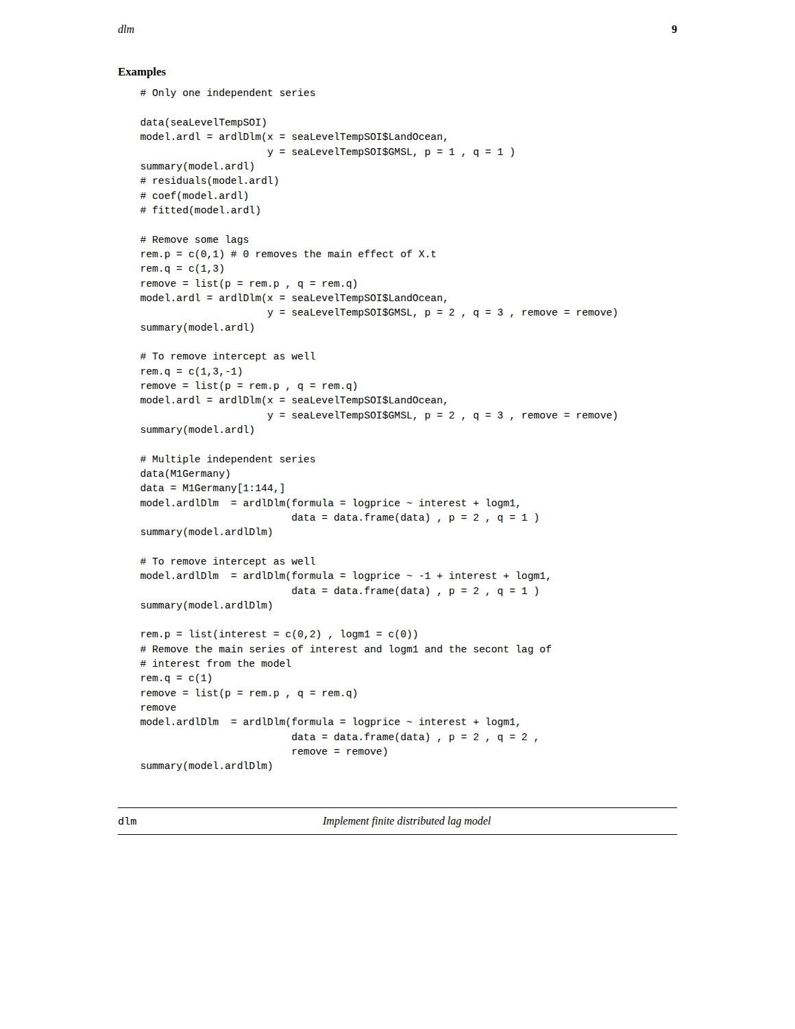dlm 9
Examples
# Only one independent series

data(seaLevelTempSOI)
model.ardl = ardlDlm(x = seaLevelTempSOI$LandOcean,
                     y = seaLevelTempSOI$GMSL, p = 1 , q = 1 )
summary(model.ardl)
# residuals(model.ardl)
# coef(model.ardl)
# fitted(model.ardl)

# Remove some lags
rem.p = c(0,1) # 0 removes the main effect of X.t
rem.q = c(1,3)
remove = list(p = rem.p , q = rem.q)
model.ardl = ardlDlm(x = seaLevelTempSOI$LandOcean,
                     y = seaLevelTempSOI$GMSL, p = 2 , q = 3 , remove = remove)
summary(model.ardl)

# To remove intercept as well
rem.q = c(1,3,-1)
remove = list(p = rem.p , q = rem.q)
model.ardl = ardlDlm(x = seaLevelTempSOI$LandOcean,
                     y = seaLevelTempSOI$GMSL, p = 2 , q = 3 , remove = remove)
summary(model.ardl)

# Multiple independent series
data(M1Germany)
data = M1Germany[1:144,]
model.ardlDlm  = ardlDlm(formula = logprice ~ interest + logm1,
                         data = data.frame(data) , p = 2 , q = 1 )
summary(model.ardlDlm)

# To remove intercept as well
model.ardlDlm  = ardlDlm(formula = logprice ~ -1 + interest + logm1,
                         data = data.frame(data) , p = 2 , q = 1 )
summary(model.ardlDlm)

rem.p = list(interest = c(0,2) , logm1 = c(0))
# Remove the main series of interest and logm1 and the secont lag of
# interest from the model
rem.q = c(1)
remove = list(p = rem.p , q = rem.q)
remove
model.ardlDlm  = ardlDlm(formula = logprice ~ interest + logm1,
                         data = data.frame(data) , p = 2 , q = 2 ,
                         remove = remove)
summary(model.ardlDlm)
dlm Implement finite distributed lag model